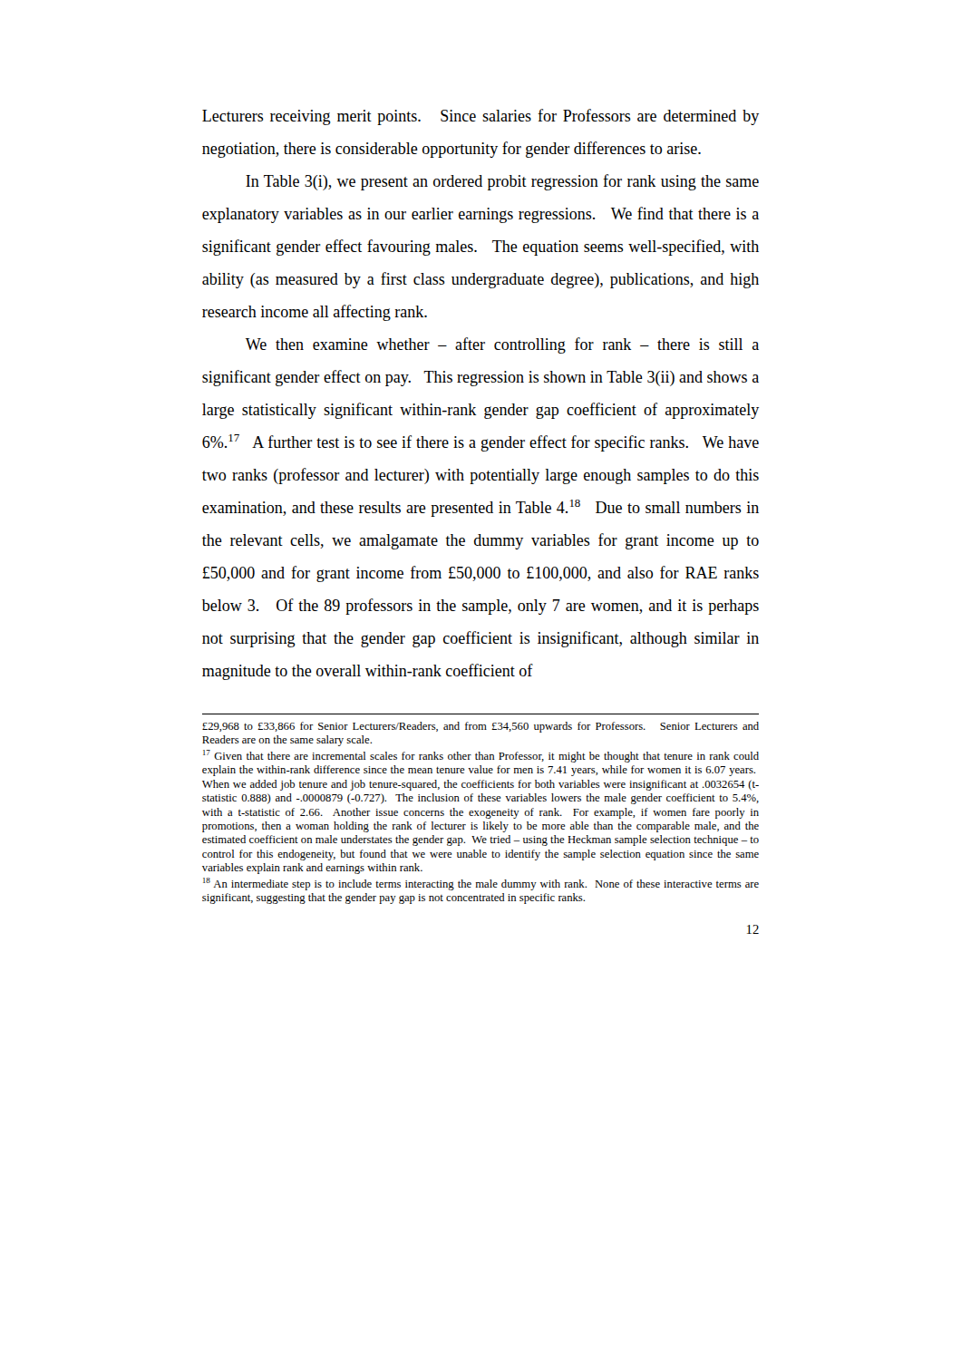Lecturers receiving merit points. Since salaries for Professors are determined by negotiation, there is considerable opportunity for gender differences to arise.
In Table 3(i), we present an ordered probit regression for rank using the same explanatory variables as in our earlier earnings regressions. We find that there is a significant gender effect favouring males. The equation seems well-specified, with ability (as measured by a first class undergraduate degree), publications, and high research income all affecting rank.
We then examine whether – after controlling for rank – there is still a significant gender effect on pay. This regression is shown in Table 3(ii) and shows a large statistically significant within-rank gender gap coefficient of approximately 6%.17 A further test is to see if there is a gender effect for specific ranks. We have two ranks (professor and lecturer) with potentially large enough samples to do this examination, and these results are presented in Table 4.18 Due to small numbers in the relevant cells, we amalgamate the dummy variables for grant income up to £50,000 and for grant income from £50,000 to £100,000, and also for RAE ranks below 3. Of the 89 professors in the sample, only 7 are women, and it is perhaps not surprising that the gender gap coefficient is insignificant, although similar in magnitude to the overall within-rank coefficient of
£29,968 to £33,866 for Senior Lecturers/Readers, and from £34,560 upwards for Professors. Senior Lecturers and Readers are on the same salary scale.
17 Given that there are incremental scales for ranks other than Professor, it might be thought that tenure in rank could explain the within-rank difference since the mean tenure value for men is 7.41 years, while for women it is 6.07 years. When we added job tenure and job tenure-squared, the coefficients for both variables were insignificant at .0032654 (t-statistic 0.888) and -.0000879 (-0.727). The inclusion of these variables lowers the male gender coefficient to 5.4%, with a t-statistic of 2.66. Another issue concerns the exogeneity of rank. For example, if women fare poorly in promotions, then a woman holding the rank of lecturer is likely to be more able than the comparable male, and the estimated coefficient on male understates the gender gap. We tried – using the Heckman sample selection technique – to control for this endogeneity, but found that we were unable to identify the sample selection equation since the same variables explain rank and earnings within rank.
18 An intermediate step is to include terms interacting the male dummy with rank. None of these interactive terms are significant, suggesting that the gender pay gap is not concentrated in specific ranks.
12